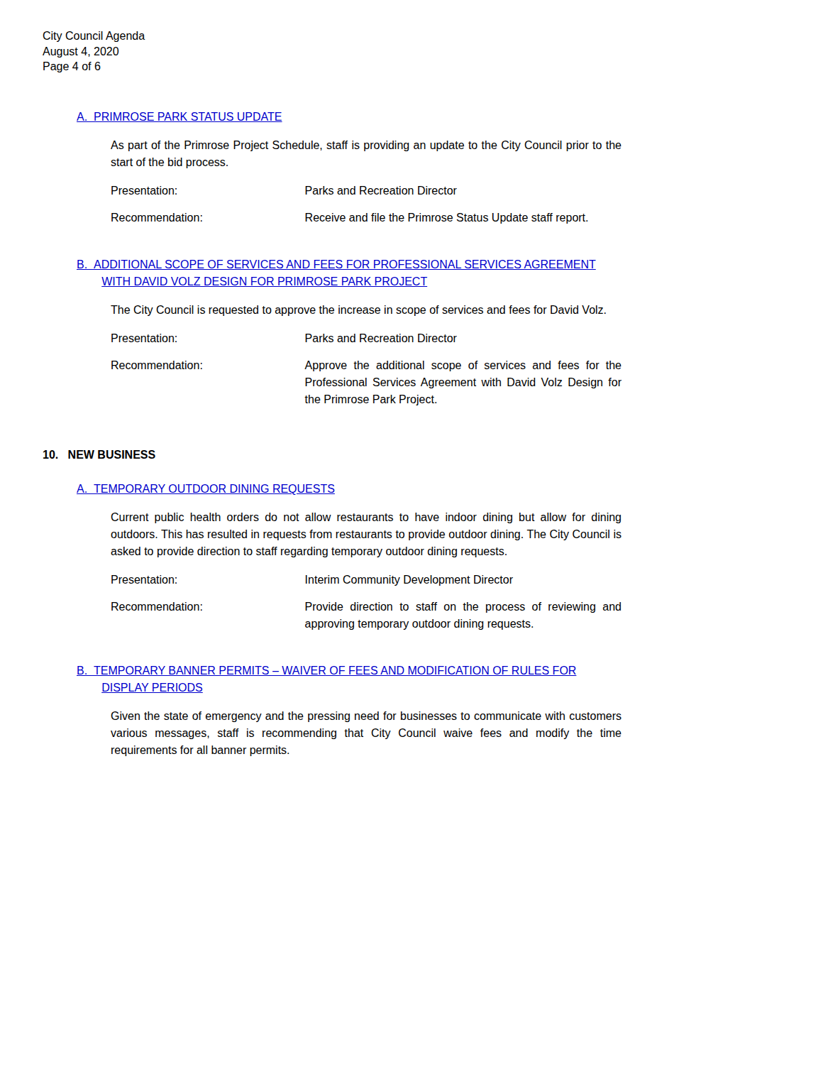City Council Agenda
August 4, 2020
Page 4 of 6
A. PRIMROSE PARK STATUS UPDATE
As part of the Primrose Project Schedule, staff is providing an update to the City Council prior to the start of the bid process.
| Presentation: | Parks and Recreation Director |
| Recommendation: | Receive and file the Primrose Status Update staff report. |
B. ADDITIONAL SCOPE OF SERVICES AND FEES FOR PROFESSIONAL SERVICES AGREEMENT WITH DAVID VOLZ DESIGN FOR PRIMROSE PARK PROJECT
The City Council is requested to approve the increase in scope of services and fees for David Volz.
| Presentation: | Parks and Recreation Director |
| Recommendation: | Approve the additional scope of services and fees for the Professional Services Agreement with David Volz Design for the Primrose Park Project. |
10. NEW BUSINESS
A. TEMPORARY OUTDOOR DINING REQUESTS
Current public health orders do not allow restaurants to have indoor dining but allow for dining outdoors. This has resulted in requests from restaurants to provide outdoor dining. The City Council is asked to provide direction to staff regarding temporary outdoor dining requests.
| Presentation: | Interim Community Development Director |
| Recommendation: | Provide direction to staff on the process of reviewing and approving temporary outdoor dining requests. |
B. TEMPORARY BANNER PERMITS – WAIVER OF FEES AND MODIFICATION OF RULES FOR DISPLAY PERIODS
Given the state of emergency and the pressing need for businesses to communicate with customers various messages, staff is recommending that City Council waive fees and modify the time requirements for all banner permits.